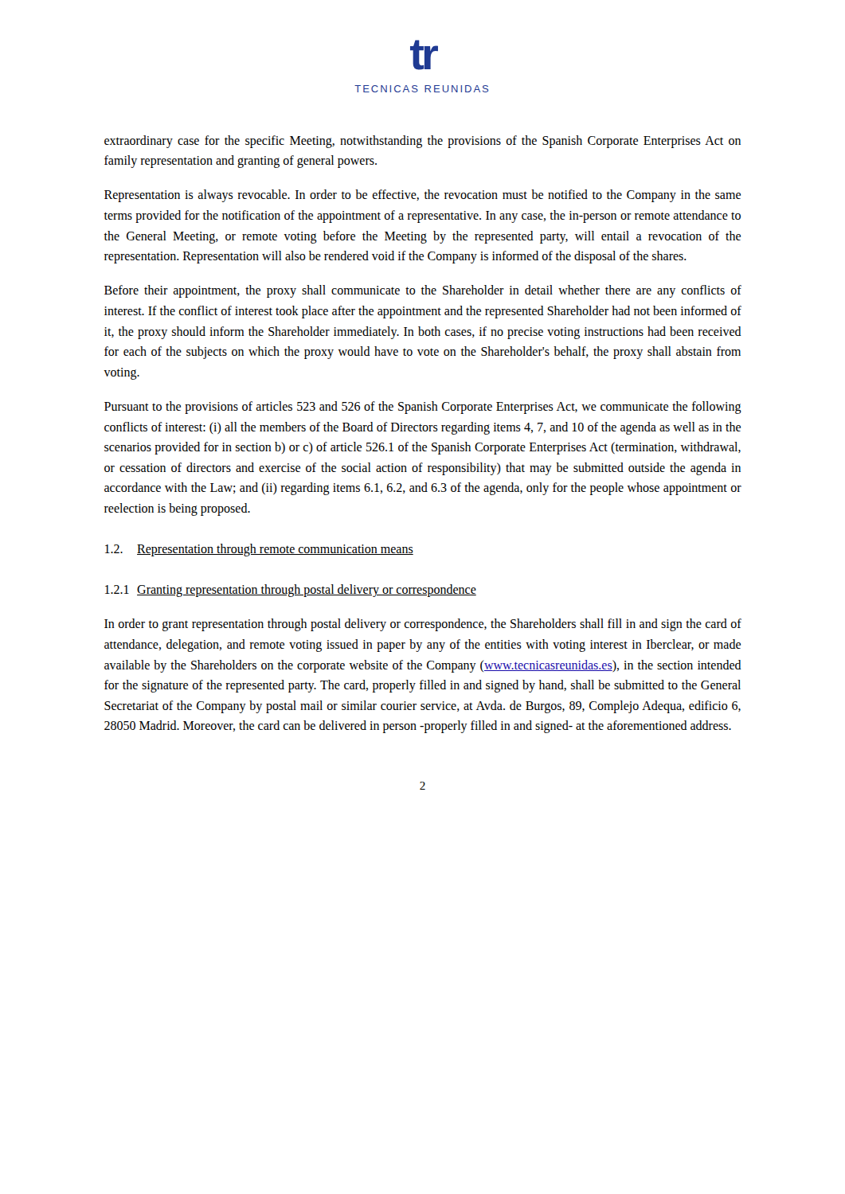tr
TECNICAS REUNIDAS
extraordinary case for the specific Meeting, notwithstanding the provisions of the Spanish Corporate Enterprises Act on family representation and granting of general powers.
Representation is always revocable. In order to be effective, the revocation must be notified to the Company in the same terms provided for the notification of the appointment of a representative. In any case, the in-person or remote attendance to the General Meeting, or remote voting before the Meeting by the represented party, will entail a revocation of the representation. Representation will also be rendered void if the Company is informed of the disposal of the shares.
Before their appointment, the proxy shall communicate to the Shareholder in detail whether there are any conflicts of interest. If the conflict of interest took place after the appointment and the represented Shareholder had not been informed of it, the proxy should inform the Shareholder immediately. In both cases, if no precise voting instructions had been received for each of the subjects on which the proxy would have to vote on the Shareholder's behalf, the proxy shall abstain from voting.
Pursuant to the provisions of articles 523 and 526 of the Spanish Corporate Enterprises Act, we communicate the following conflicts of interest: (i) all the members of the Board of Directors regarding items 4, 7, and 10 of the agenda as well as in the scenarios provided for in section b) or c) of article 526.1 of the Spanish Corporate Enterprises Act (termination, withdrawal, or cessation of directors and exercise of the social action of responsibility) that may be submitted outside the agenda in accordance with the Law; and (ii) regarding items 6.1, 6.2, and 6.3 of the agenda, only for the people whose appointment or reelection is being proposed.
1.2. Representation through remote communication means
1.2.1 Granting representation through postal delivery or correspondence
In order to grant representation through postal delivery or correspondence, the Shareholders shall fill in and sign the card of attendance, delegation, and remote voting issued in paper by any of the entities with voting interest in Iberclear, or made available by the Shareholders on the corporate website of the Company (www.tecnicasreunidas.es), in the section intended for the signature of the represented party. The card, properly filled in and signed by hand, shall be submitted to the General Secretariat of the Company by postal mail or similar courier service, at Avda. de Burgos, 89, Complejo Adequa, edificio 6, 28050 Madrid. Moreover, the card can be delivered in person -properly filled in and signed- at the aforementioned address.
2